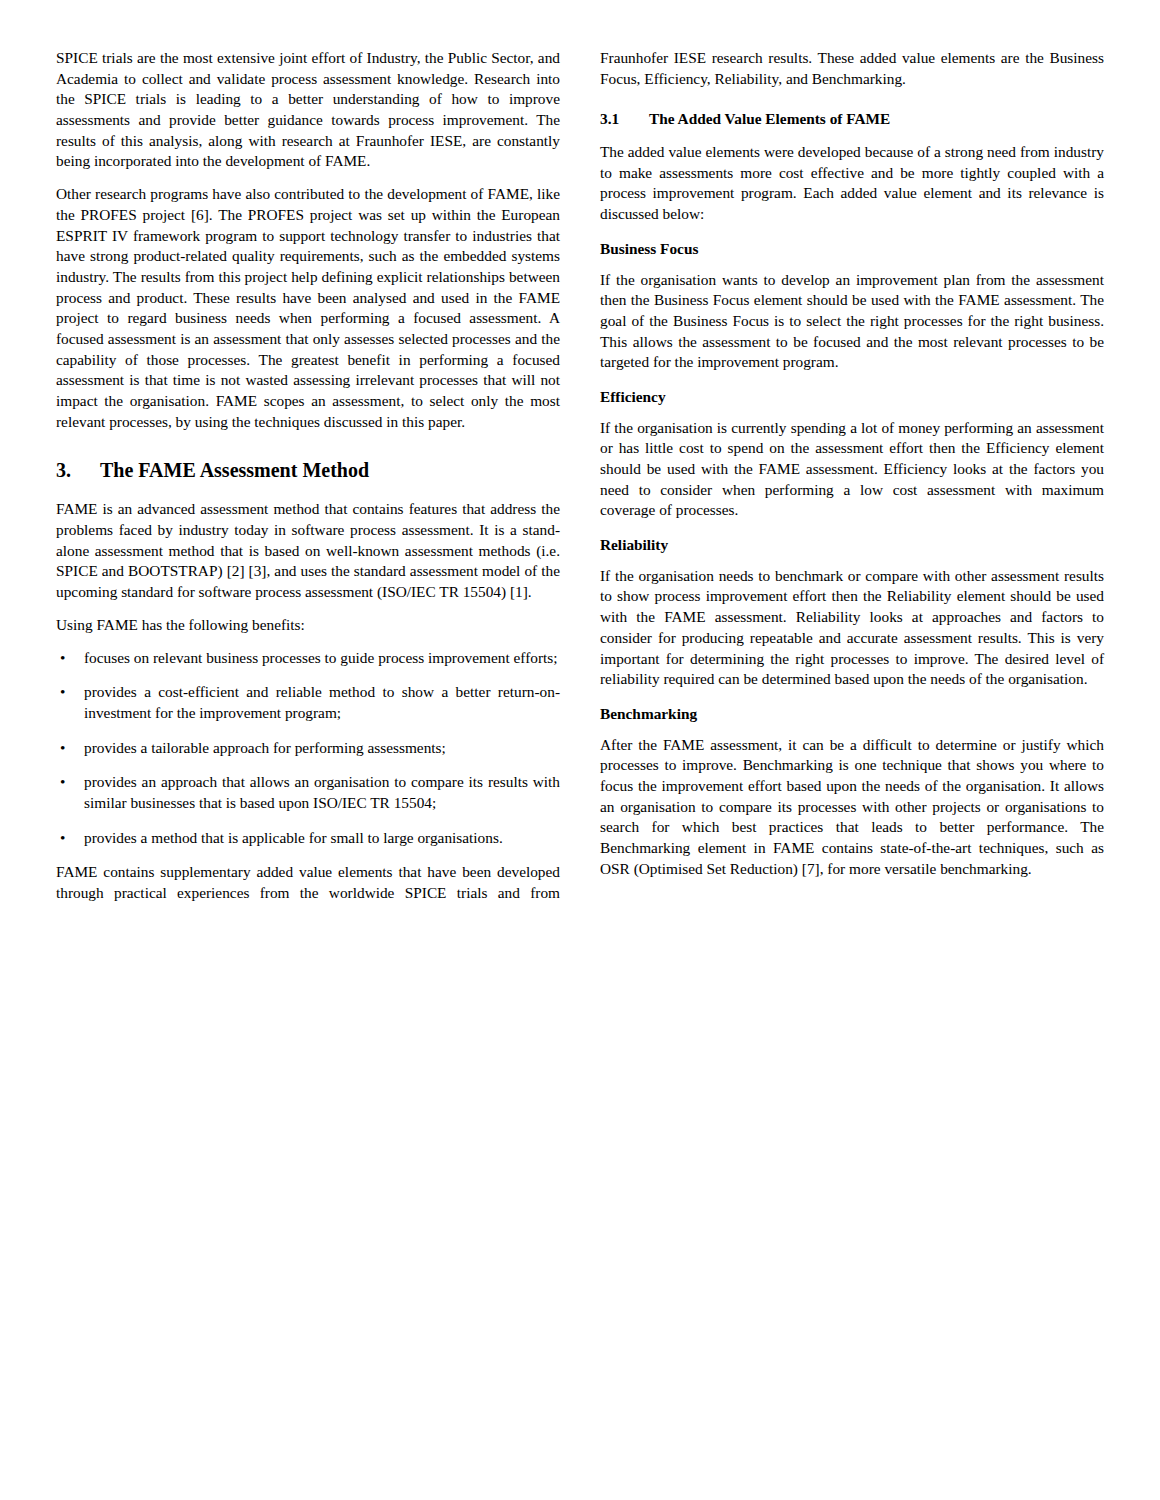SPICE trials are the most extensive joint effort of Industry, the Public Sector, and Academia to collect and validate process assessment knowledge. Research into the SPICE trials is leading to a better understanding of how to improve assessments and provide better guidance towards process improvement. The results of this analysis, along with research at Fraunhofer IESE, are constantly being incorporated into the development of FAME.
Other research programs have also contributed to the development of FAME, like the PROFES project [6]. The PROFES project was set up within the European ESPRIT IV framework program to support technology transfer to industries that have strong product-related quality requirements, such as the embedded systems industry. The results from this project help defining explicit relationships between process and product. These results have been analysed and used in the FAME project to regard business needs when performing a focused assessment. A focused assessment is an assessment that only assesses selected processes and the capability of those processes. The greatest benefit in performing a focused assessment is that time is not wasted assessing irrelevant processes that will not impact the organisation. FAME scopes an assessment, to select only the most relevant processes, by using the techniques discussed in this paper.
3. The FAME Assessment Method
FAME is an advanced assessment method that contains features that address the problems faced by industry today in software process assessment. It is a stand-alone assessment method that is based on well-known assessment methods (i.e. SPICE and BOOTSTRAP) [2] [3], and uses the standard assessment model of the upcoming standard for software process assessment (ISO/IEC TR 15504) [1].
Using FAME has the following benefits:
focuses on relevant business processes to guide process improvement efforts;
provides a cost-efficient and reliable method to show a better return-on-investment for the improvement program;
provides a tailorable approach for performing assessments;
provides an approach that allows an organisation to compare its results with similar businesses that is based upon ISO/IEC TR 15504;
provides a method that is applicable for small to large organisations.
FAME contains supplementary added value elements that have been developed through practical experiences from the worldwide SPICE trials and from Fraunhofer IESE research results. These added value elements are the Business Focus, Efficiency, Reliability, and Benchmarking.
3.1 The Added Value Elements of FAME
The added value elements were developed because of a strong need from industry to make assessments more cost effective and be more tightly coupled with a process improvement program. Each added value element and its relevance is discussed below:
Business Focus
If the organisation wants to develop an improvement plan from the assessment then the Business Focus element should be used with the FAME assessment. The goal of the Business Focus is to select the right processes for the right business. This allows the assessment to be focused and the most relevant processes to be targeted for the improvement program.
Efficiency
If the organisation is currently spending a lot of money performing an assessment or has little cost to spend on the assessment effort then the Efficiency element should be used with the FAME assessment. Efficiency looks at the factors you need to consider when performing a low cost assessment with maximum coverage of processes.
Reliability
If the organisation needs to benchmark or compare with other assessment results to show process improvement effort then the Reliability element should be used with the FAME assessment. Reliability looks at approaches and factors to consider for producing repeatable and accurate assessment results. This is very important for determining the right processes to improve. The desired level of reliability required can be determined based upon the needs of the organisation.
Benchmarking
After the FAME assessment, it can be a difficult to determine or justify which processes to improve. Benchmarking is one technique that shows you where to focus the improvement effort based upon the needs of the organisation. It allows an organisation to compare its processes with other projects or organisations to search for which best practices that leads to better performance. The Benchmarking element in FAME contains state-of-the-art techniques, such as OSR (Optimised Set Reduction) [7], for more versatile benchmarking.